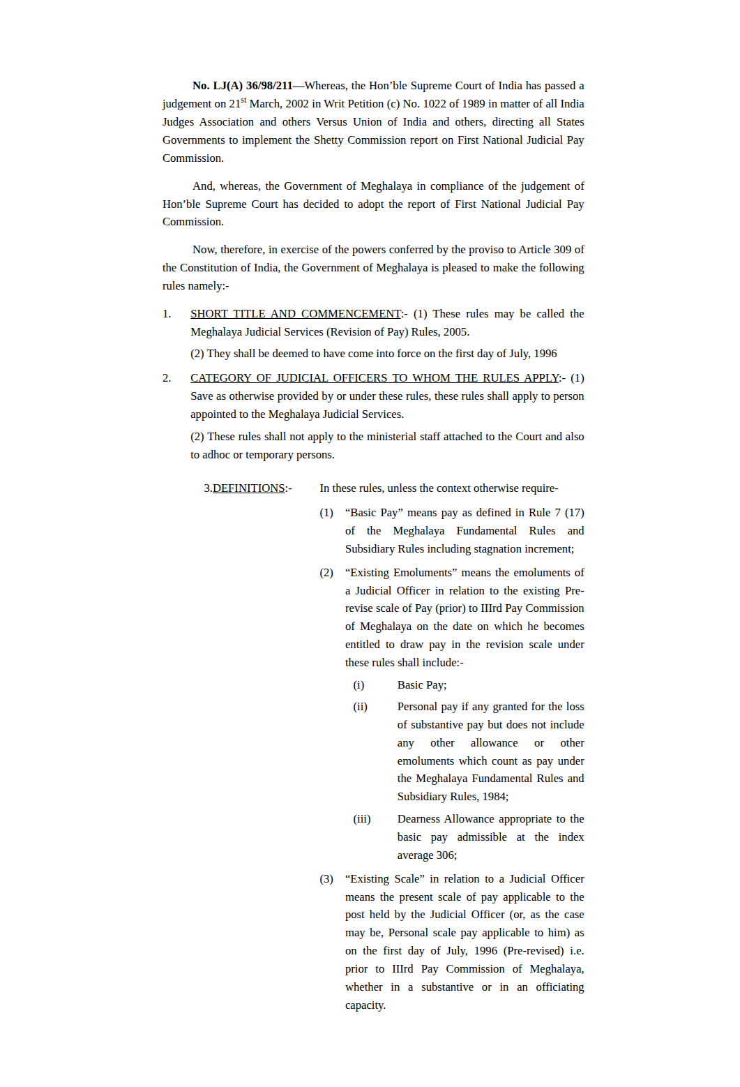No. LJ(A) 36/98/211—Whereas, the Hon’ble Supreme Court of India has passed a judgement on 21st March, 2002 in Writ Petition (c) No. 1022 of 1989 in matter of all India Judges Association and others Versus Union of India and others, directing all States Governments to implement the Shetty Commission report on First National Judicial Pay Commission.
And, whereas, the Government of Meghalaya in compliance of the judgement of Hon’ble Supreme Court has decided to adopt the report of First National Judicial Pay Commission.
Now, therefore, in exercise of the powers conferred by the proviso to Article 309 of the Constitution of India, the Government of Meghalaya is pleased to make the following rules namely:-
SHORT TITLE AND COMMENCEMENT:- (1) These rules may be called the Meghalaya Judicial Services (Revision of Pay) Rules, 2005.
(2) They shall be deemed to have come into force on the first day of July, 1996
CATEGORY OF JUDICIAL OFFICERS TO WHOM THE RULES APPLY:- (1) Save as otherwise provided by or under these rules, these rules shall apply to person appointed to the Meghalaya Judicial Services.
(2) These rules shall not apply to the ministerial staff attached to the Court and also to adhoc or temporary persons.
3.DEFINITIONS:-
In these rules, unless the context otherwise require-
“Basic Pay” means pay as defined in Rule 7 (17) of the Meghalaya Fundamental Rules and Subsidiary Rules including stagnation increment;
“Existing Emoluments” means the emoluments of a Judicial Officer in relation to the existing Pre-revise scale of Pay (prior) to IIIrd Pay Commission of Meghalaya on the date on which he becomes entitled to draw pay in the revision scale under these rules shall include:-
Basic Pay;
Personal pay if any granted for the loss of substantive pay but does not include any other allowance or other emoluments which count as pay under the Meghalaya Fundamental Rules and Subsidiary Rules, 1984;
Dearness Allowance appropriate to the basic pay admissible at the index average 306;
“Existing Scale” in relation to a Judicial Officer means the present scale of pay applicable to the post held by the Judicial Officer (or, as the case may be, Personal scale pay applicable to him) as on the first day of July, 1996 (Pre-revised) i.e. prior to IIIrd Pay Commission of Meghalaya, whether in a substantive or in an officiating capacity.